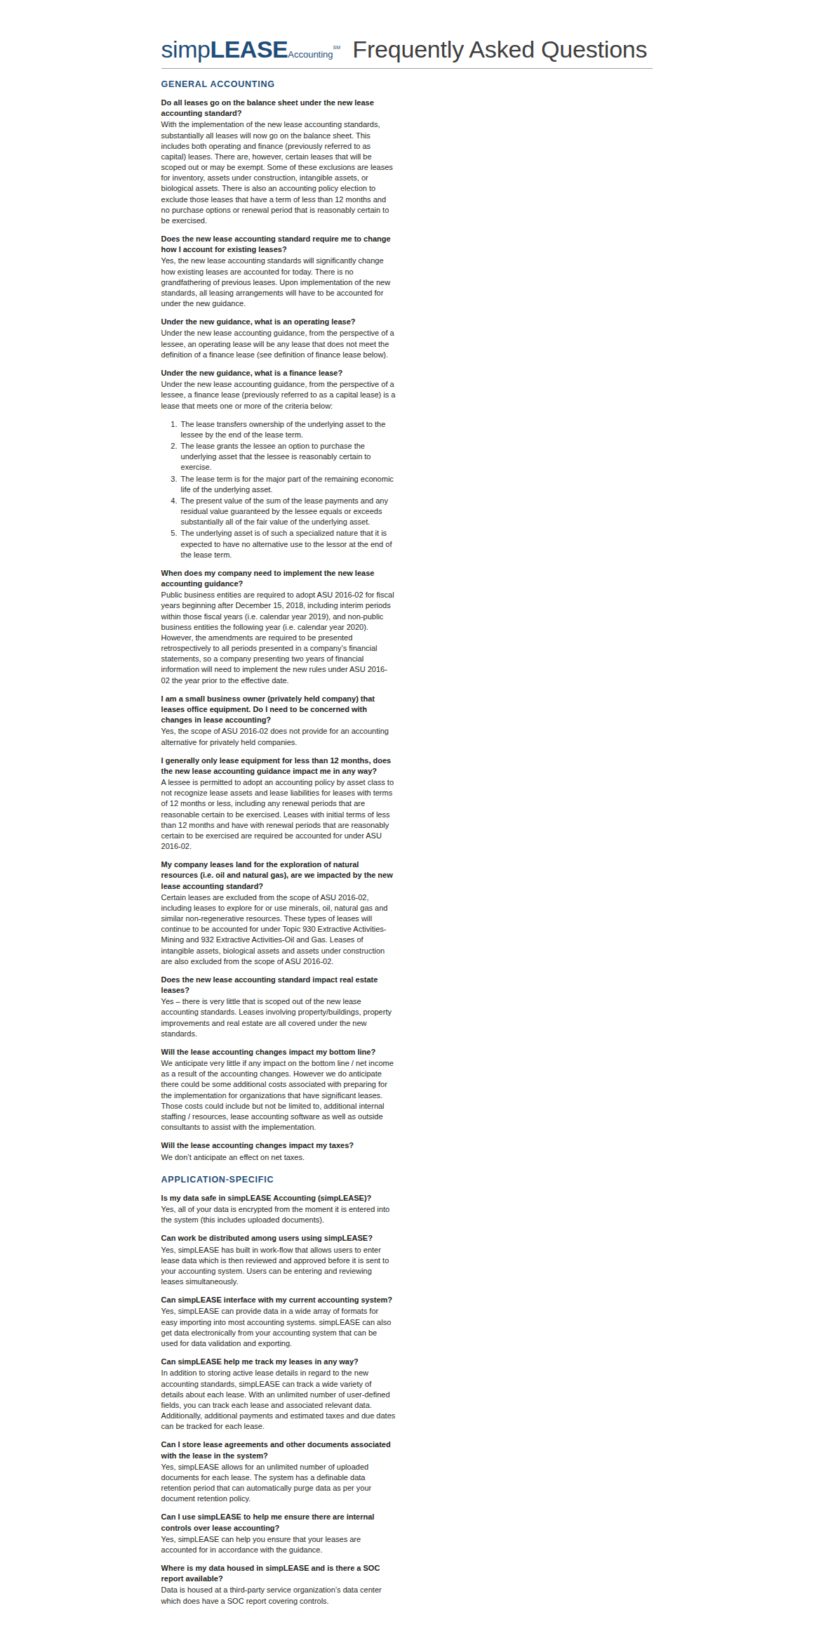simp LEASE Accounting SM
Frequently Asked Questions
General Accounting
Do all leases go on the balance sheet under the new lease accounting standard?
With the implementation of the new lease accounting standards, substantially all leases will now go on the balance sheet. This includes both operating and finance (previously referred to as capital) leases. There are, however, certain leases that will be scoped out or may be exempt. Some of these exclusions are leases for inventory, assets under construction, intangible assets, or biological assets. There is also an accounting policy election to exclude those leases that have a term of less than 12 months and no purchase options or renewal period that is reasonably certain to be exercised.
Does the new lease accounting standard require me to change how I account for existing leases?
Yes, the new lease accounting standards will significantly change how existing leases are accounted for today. There is no grandfathering of previous leases. Upon implementation of the new standards, all leasing arrangements will have to be accounted for under the new guidance.
Under the new guidance, what is an operating lease?
Under the new lease accounting guidance, from the perspective of a lessee, an operating lease will be any lease that does not meet the definition of a finance lease (see definition of finance lease below).
Under the new guidance, what is a finance lease?
Under the new lease accounting guidance, from the perspective of a lessee, a finance lease (previously referred to as a capital lease) is a lease that meets one or more of the criteria below:
The lease transfers ownership of the underlying asset to the lessee by the end of the lease term.
The lease grants the lessee an option to purchase the underlying asset that the lessee is reasonably certain to exercise.
The lease term is for the major part of the remaining economic life of the underlying asset.
The present value of the sum of the lease payments and any residual value guaranteed by the lessee equals or exceeds substantially all of the fair value of the underlying asset.
The underlying asset is of such a specialized nature that it is expected to have no alternative use to the lessor at the end of the lease term.
When does my company need to implement the new lease accounting guidance?
Public business entities are required to adopt ASU 2016-02 for fiscal years beginning after December 15, 2018, including interim periods within those fiscal years (i.e. calendar year 2019), and non-public business entities the following year (i.e. calendar year 2020). However, the amendments are required to be presented retrospectively to all periods presented in a company’s financial statements, so a company presenting two years of financial information will need to implement the new rules under ASU 2016-02 the year prior to the effective date.
I am a small business owner (privately held company) that leases office equipment. Do I need to be concerned with changes in lease accounting?
Yes, the scope of ASU 2016-02 does not provide for an accounting alternative for privately held companies.
I generally only lease equipment for less than 12 months, does the new lease accounting guidance impact me in any way?
A lessee is permitted to adopt an accounting policy by asset class to not recognize lease assets and lease liabilities for leases with terms of 12 months or less, including any renewal periods that are reasonable certain to be exercised. Leases with initial terms of less than 12 months and have with renewal periods that are reasonably certain to be exercised are required be accounted for under ASU 2016-02.
My company leases land for the exploration of natural resources (i.e. oil and natural gas), are we impacted by the new lease accounting standard?
Certain leases are excluded from the scope of ASU 2016-02, including leases to explore for or use minerals, oil, natural gas and similar non-regenerative resources. These types of leases will continue to be accounted for under Topic 930 Extractive Activities-Mining and 932 Extractive Activities-Oil and Gas. Leases of intangible assets, biological assets and assets under construction are also excluded from the scope of ASU 2016-02.
Does the new lease accounting standard impact real estate leases?
Yes – there is very little that is scoped out of the new lease accounting standards. Leases involving property/buildings, property improvements and real estate are all covered under the new standards.
Will the lease accounting changes impact my bottom line?
We anticipate very little if any impact on the bottom line / net income as a result of the accounting changes. However we do anticipate there could be some additional costs associated with preparing for the implementation for organizations that have significant leases. Those costs could include but not be limited to, additional internal staffing / resources, lease accounting software as well as outside consultants to assist with the implementation.
Will the lease accounting changes impact my taxes?
We don’t anticipate an effect on net taxes.
Application-Specific
Is my data safe in simpLEASE Accounting (simpLEASE)?
Yes, all of your data is encrypted from the moment it is entered into the system (this includes uploaded documents).
Can work be distributed among users using simpLEASE?
Yes, simpLEASE has built in work-flow that allows users to enter lease data which is then reviewed and approved before it is sent to your accounting system. Users can be entering and reviewing leases simultaneously.
Can simpLEASE interface with my current accounting system?
Yes, simpLEASE can provide data in a wide array of formats for easy importing into most accounting systems. simpLEASE can also get data electronically from your accounting system that can be used for data validation and exporting.
Can simpLEASE help me track my leases in any way?
In addition to storing active lease details in regard to the new accounting standards, simpLEASE can track a wide variety of details about each lease. With an unlimited number of user-defined fields, you can track each lease and associated relevant data. Additionally, additional payments and estimated taxes and due dates can be tracked for each lease.
Can I store lease agreements and other documents associated with the lease in the system?
Yes, simpLEASE allows for an unlimited number of uploaded documents for each lease. The system has a definable data retention period that can automatically purge data as per your document retention policy.
Can I use simpLEASE to help me ensure there are internal controls over lease accounting?
Yes, simpLEASE can help you ensure that your leases are accounted for in accordance with the guidance.
Where is my data housed in simpLEASE and is there a SOC report available?
Data is housed at a third-party service organization’s data center which does have a SOC report covering controls.